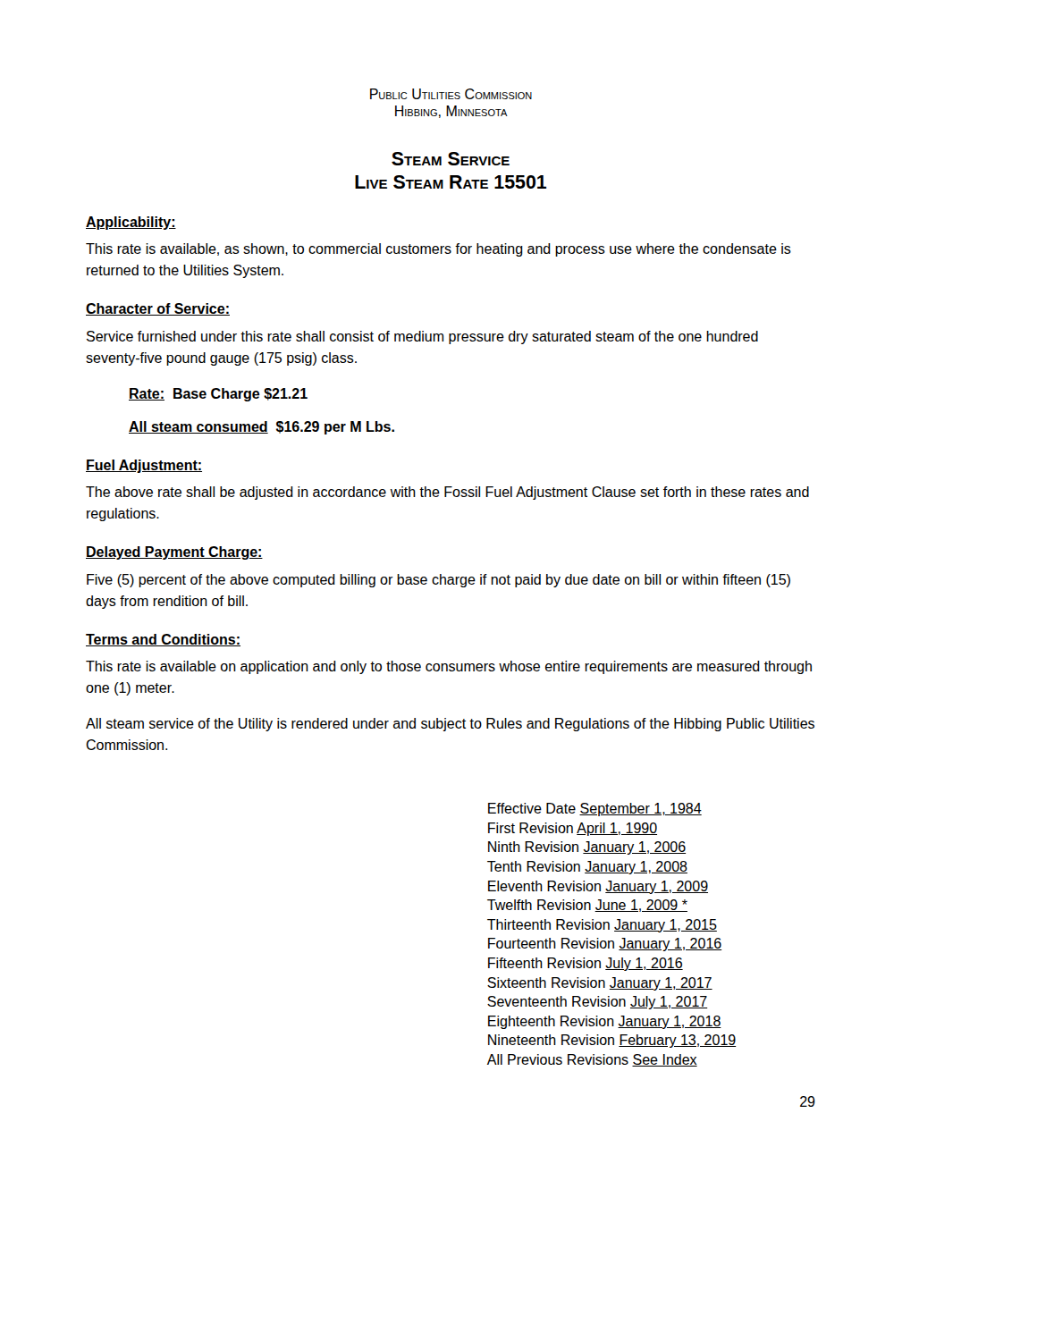Public Utilities Commission
Hibbing, Minnesota
Steam ServiceLive Steam Rate 15501
Applicability:
This rate is available, as shown, to commercial customers for heating and process use where the condensate is returned to the Utilities System.
Character of Service:
Service furnished under this rate shall consist of medium pressure dry saturated steam of the one hundred seventy-five pound gauge (175 psig) class.
Rate: Base Charge $21.21
All steam consumed $16.29 per M Lbs.
Fuel Adjustment:
The above rate shall be adjusted in accordance with the Fossil Fuel Adjustment Clause set forth in these rates and regulations.
Delayed Payment Charge:
Five (5) percent of the above computed billing or base charge if not paid by due date on bill or within fifteen (15) days from rendition of bill.
Terms and Conditions:
This rate is available on application and only to those consumers whose entire requirements are measured through one (1) meter.
All steam service of the Utility is rendered under and subject to Rules and Regulations of the Hibbing Public Utilities Commission.
Effective Date September 1, 1984
First Revision April 1, 1990
Ninth Revision January 1, 2006
Tenth Revision January 1, 2008
Eleventh Revision January 1, 2009
Twelfth Revision June 1, 2009 *
Thirteenth Revision January 1, 2015
Fourteenth Revision January 1, 2016
Fifteenth Revision July 1, 2016
Sixteenth Revision January 1, 2017
Seventeenth Revision July 1, 2017
Eighteenth Revision January 1, 2018
Nineteenth Revision February 13, 2019
All Previous Revisions See Index
29